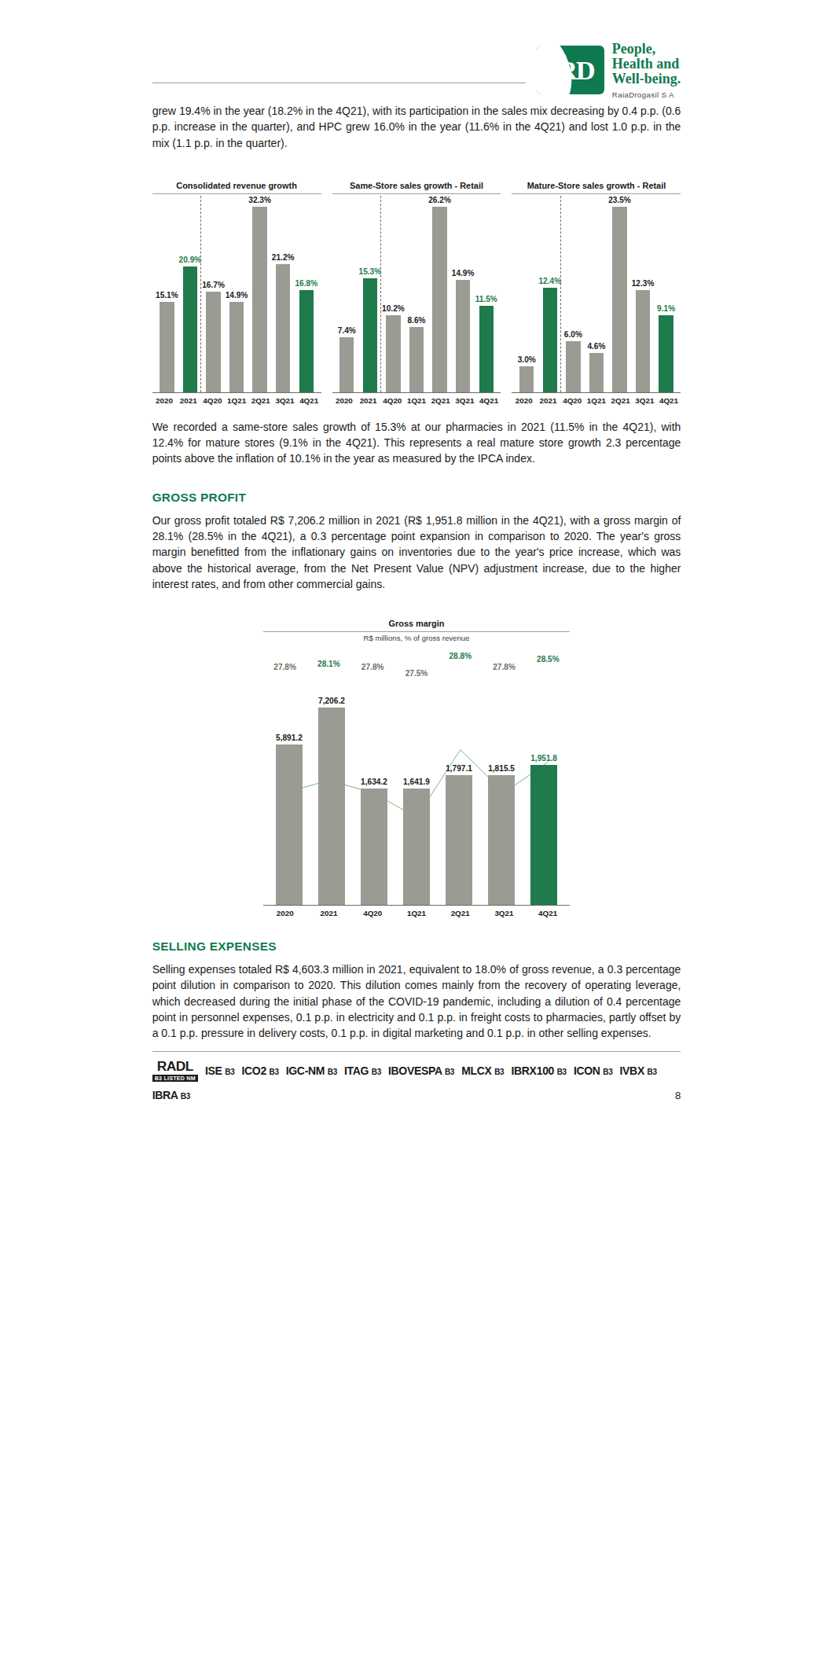RD
People,
Health and
Well-being.
RaiaDrogasil S A
grew 19.4% in the year (18.2% in the 4Q21), with its participation in the sales mix decreasing by 0.4 p.p. (0.6 p.p. increase in the quarter), and HPC grew 16.0% in the year (11.6% in the 4Q21) and lost 1.0 p.p. in the mix (1.1 p.p. in the quarter).
Consolidated revenue growth
15.1%
20.9%
16.7%
14.9%
32.3%
21.2%
16.8%
202020214Q201Q212Q213Q214Q21
Same-Store sales growth - Retail
7.4%
15.3%
10.2%
8.6%
26.2%
14.9%
11.5%
202020214Q201Q212Q213Q214Q21
Mature-Store sales growth - Retail
3.0%
12.4%
6.0%
4.6%
23.5%
12.3%
9.1%
202020214Q201Q212Q213Q214Q21
We recorded a same-store sales growth of 15.3% at our pharmacies in 2021 (11.5% in the 4Q21), with 12.4% for mature stores (9.1% in the 4Q21). This represents a real mature store growth 2.3 percentage points above the inflation of 10.1% in the year as measured by the IPCA index.
Gross Profit
Our gross profit totaled R$ 7,206.2 million in 2021 (R$ 1,951.8 million in the 4Q21), with a gross margin of 28.1% (28.5% in the 4Q21), a 0.3 percentage point expansion in comparison to 2020. The year's gross margin benefitted from the inflationary gains on inventories due to the year's price increase, which was above the historical average, from the Net Present Value (NPV) adjustment increase, due to the higher interest rates, and from other commercial gains.
Gross margin
R$ millions, % of gross revenue
27.8%
28.1%
27.8%
27.5%
28.8%
27.8%
28.5%
5,891.2
7,206.2
1,634.2
1,641.9
1,797.1
1,815.5
1,951.8
202020214Q201Q212Q213Q214Q21
Selling Expenses
Selling expenses totaled R$ 4,603.3 million in 2021, equivalent to 18.0% of gross revenue, a 0.3 percentage point dilution in comparison to 2020. This dilution comes mainly from the recovery of operating leverage, which decreased during the initial phase of the COVID-19 pandemic, including a dilution of 0.4 percentage point in personnel expenses, 0.1 p.p. in electricity and 0.1 p.p. in freight costs to pharmacies, partly offset by a 0.1 p.p. pressure in delivery costs, 0.1 p.p. in digital marketing and 0.1 p.p. in other selling expenses.
RADL
B3 LISTED NM
ISE B3
ICO2 B3
IGC-NM B3
ITAG B3
IBOVESPA B3
MLCX B3
IBRX100 B3
ICON B3
IVBX B3
IBRA B3
8